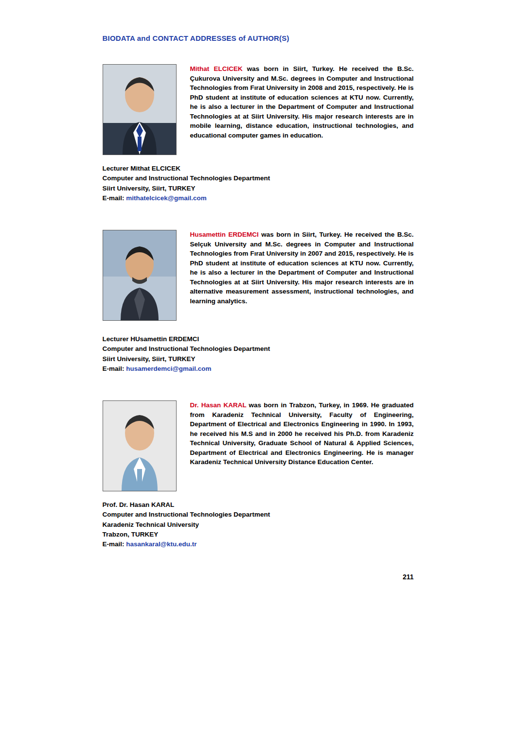BIODATA and CONTACT ADDRESSES of AUTHOR(S)
Mithat ELCICEK was born in Siirt, Turkey. He received the B.Sc. Çukurova University and M.Sc. degrees in Computer and Instructional Technologies from Fırat University in 2008 and 2015, respectively. He is PhD student at institute of education sciences at KTU now. Currently, he is also a lecturer in the Department of Computer and Instructional Technologies at at Siirt University. His major research interests are in mobile learning, distance education, instructional technologies, and educational computer games in education.
Lecturer Mithat ELCICEK
Computer and Instructional Technologies Department
Siirt University, Siirt, TURKEY
E-mail: mithatelcicek@gmail.com
Husamettin ERDEMCI was born in Siirt, Turkey. He received the B.Sc. Selçuk University and M.Sc. degrees in Computer and Instructional Technologies from Fırat University in 2007 and 2015, respectively. He is PhD student at institute of education sciences at KTU now. Currently, he is also a lecturer in the Department of Computer and Instructional Technologies at at Siirt University. His major research interests are in alternative measurement assessment, instructional technologies, and learning analytics.
Lecturer HUsamettin ERDEMCI
Computer and Instructional Technologies Department
Siirt University, Siirt, TURKEY
E-mail: husamerdemci@gmail.com
Dr. Hasan KARAL was born in Trabzon, Turkey, in 1969. He graduated from Karadeniz Technical University, Faculty of Engineering, Department of Electrical and Electronics Engineering in 1990. In 1993, he received his M.S and in 2000 he received his Ph.D. from Karadeniz Technical University, Graduate School of Natural & Applied Sciences, Department of Electrical and Electronics Engineering. He is manager Karadeniz Technical University Distance Education Center.
Prof. Dr. Hasan KARAL
Computer and Instructional Technologies Department
Karadeniz Technical University
Trabzon, TURKEY
E-mail: hasankaral@ktu.edu.tr
211